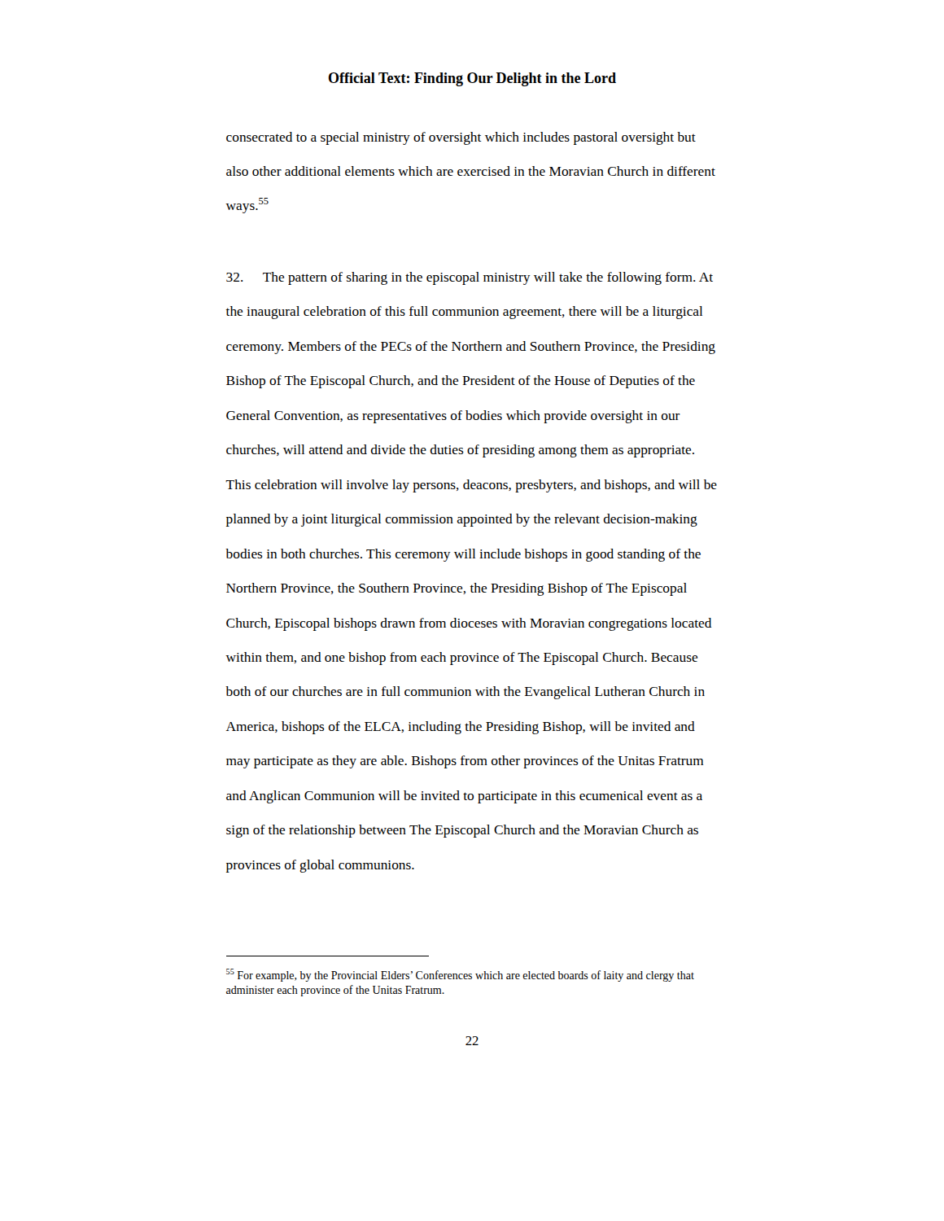Official Text: Finding Our Delight in the Lord
consecrated to a special ministry of oversight which includes pastoral oversight but also other additional elements which are exercised in the Moravian Church in different ways.55
32. The pattern of sharing in the episcopal ministry will take the following form. At the inaugural celebration of this full communion agreement, there will be a liturgical ceremony. Members of the PECs of the Northern and Southern Province, the Presiding Bishop of The Episcopal Church, and the President of the House of Deputies of the General Convention, as representatives of bodies which provide oversight in our churches, will attend and divide the duties of presiding among them as appropriate. This celebration will involve lay persons, deacons, presbyters, and bishops, and will be planned by a joint liturgical commission appointed by the relevant decision-making bodies in both churches. This ceremony will include bishops in good standing of the Northern Province, the Southern Province, the Presiding Bishop of The Episcopal Church, Episcopal bishops drawn from dioceses with Moravian congregations located within them, and one bishop from each province of The Episcopal Church. Because both of our churches are in full communion with the Evangelical Lutheran Church in America, bishops of the ELCA, including the Presiding Bishop, will be invited and may participate as they are able. Bishops from other provinces of the Unitas Fratrum and Anglican Communion will be invited to participate in this ecumenical event as a sign of the relationship between The Episcopal Church and the Moravian Church as provinces of global communions.
55 For example, by the Provincial Elders’ Conferences which are elected boards of laity and clergy that administer each province of the Unitas Fratrum.
22